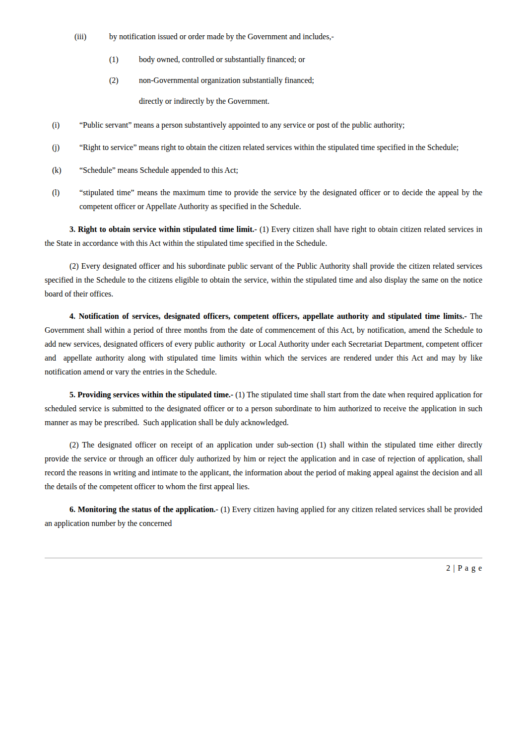(iii) by notification issued or order made by the Government and includes,-
(1) body owned, controlled or substantially financed; or
(2) non-Governmental organization substantially financed;
directly or indirectly by the Government.
(i) “Public servant” means a person substantively appointed to any service or post of the public authority;
(j) “Right to service” means right to obtain the citizen related services within the stipulated time specified in the Schedule;
(k) “Schedule” means Schedule appended to this Act;
(l) “stipulated time” means the maximum time to provide the service by the designated officer or to decide the appeal by the competent officer or Appellate Authority as specified in the Schedule.
3. Right to obtain service within stipulated time limit.- (1) Every citizen shall have right to obtain citizen related services in the State in accordance with this Act within the stipulated time specified in the Schedule.
(2) Every designated officer and his subordinate public servant of the Public Authority shall provide the citizen related services specified in the Schedule to the citizens eligible to obtain the service, within the stipulated time and also display the same on the notice board of their offices.
4. Notification of services, designated officers, competent officers, appellate authority and stipulated time limits.- The Government shall within a period of three months from the date of commencement of this Act, by notification, amend the Schedule to add new services, designated officers of every public authority or Local Authority under each Secretariat Department, competent officer and appellate authority along with stipulated time limits within which the services are rendered under this Act and may by like notification amend or vary the entries in the Schedule.
5. Providing services within the stipulated time.- (1) The stipulated time shall start from the date when required application for scheduled service is submitted to the designated officer or to a person subordinate to him authorized to receive the application in such manner as may be prescribed. Such application shall be duly acknowledged.
(2) The designated officer on receipt of an application under sub-section (1) shall within the stipulated time either directly provide the service or through an officer duly authorized by him or reject the application and in case of rejection of application, shall record the reasons in writing and intimate to the applicant, the information about the period of making appeal against the decision and all the details of the competent officer to whom the first appeal lies.
6. Monitoring the status of the application.- (1) Every citizen having applied for any citizen related services shall be provided an application number by the concerned
2 | P a g e